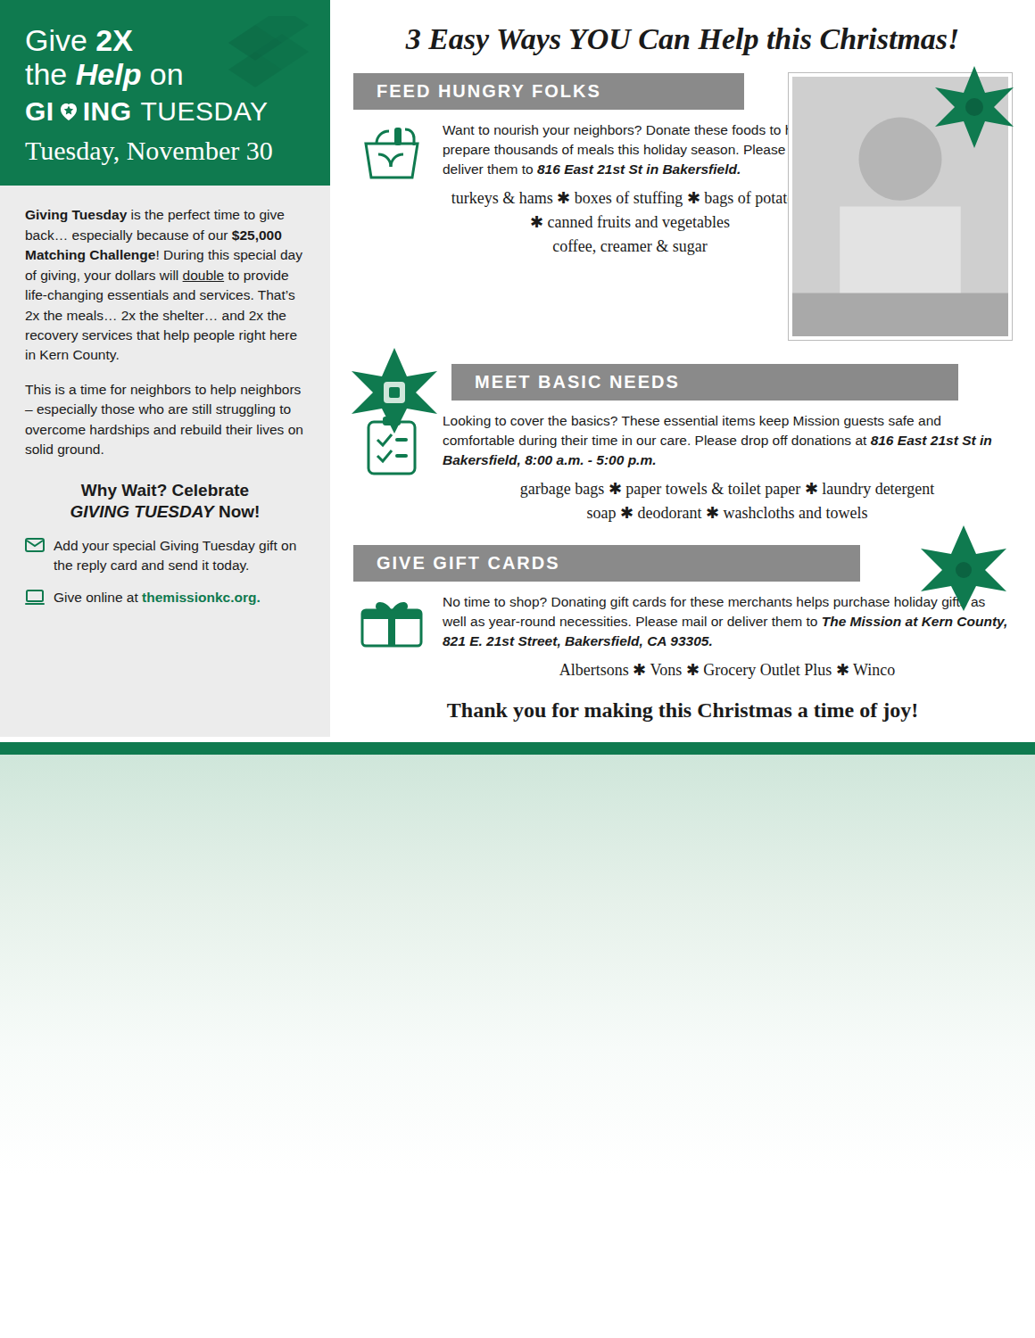Give 2X
the Help on
GI ING TUESDAY
Tuesday, November 30
Giving Tuesday is the perfect time to give back… especially because of our $25,000 Matching Challenge! During this special day of giving, your dollars will double to provide life-changing essentials and services. That’s 2x the meals… 2x the shelter… and 2x the recovery services that help people right here in Kern County.
This is a time for neighbors to help neighbors – especially those who are still struggling to overcome hardships and rebuild their lives on solid ground.
Why Wait? Celebrate
GIVING TUESDAY Now!
Add your special Giving Tuesday gift on the reply card and send it today.
Give online at themissionkc.org.
3 Easy Ways YOU Can Help this Christmas!
FEED HUNGRY FOLKS
Want to nourish your neighbors? Donate these foods to help prepare thousands of meals this holiday season. Please deliver them to 816 East 21st St in Bakersfield.
turkeys & hams ✱ boxes of stuffing ✱ bags of potatoes ✱ canned fruits and vegetables
coffee, creamer & sugar
MEET BASIC NEEDS
Looking to cover the basics? These essential items keep Mission guests safe and comfortable during their time in our care. Please drop off donations at 816 East 21st St in Bakersfield, 8:00 a.m. - 5:00 p.m.
garbage bags ✱ paper towels & toilet paper ✱ laundry detergent
soap ✱ deodorant ✱ washcloths and towels
GIVE GIFT CARDS
No time to shop? Donating gift cards for these merchants helps purchase holiday gifts as well as year-round necessities. Please mail or deliver them to The Mission at Kern County, 821 E. 21st Street, Bakersfield, CA 93305.
Albertsons ✱ Vons ✱ Grocery Outlet Plus ✱ Winco
Thank you for making this Christmas a time of joy!